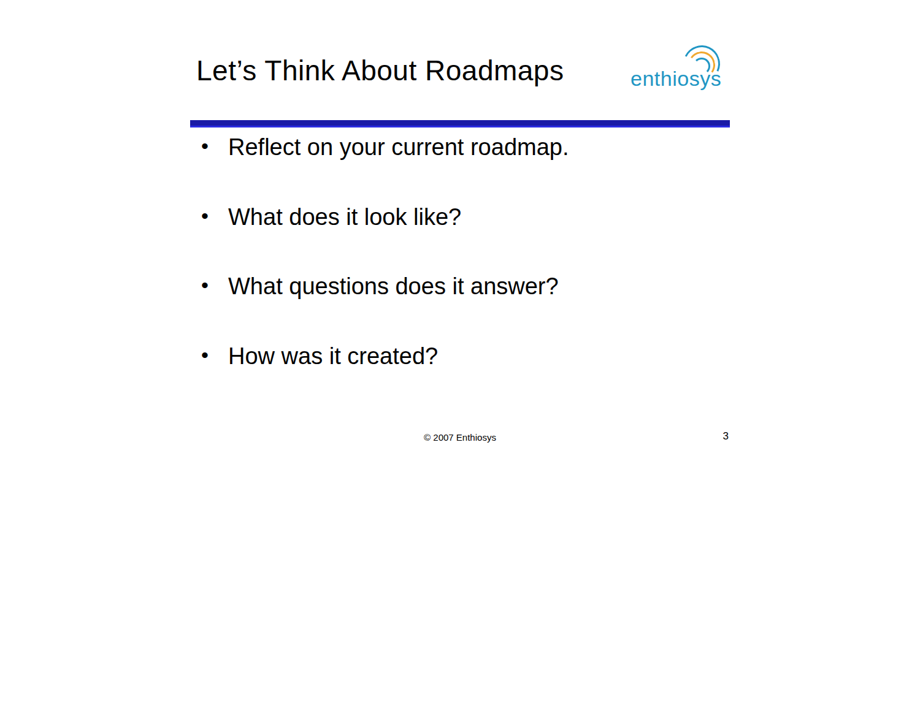Let’s Think About Roadmaps
enthiosys
Reflect on your current roadmap.
What does it look like?
What questions does it answer?
How was it created?
© 2007 Enthiosys
3